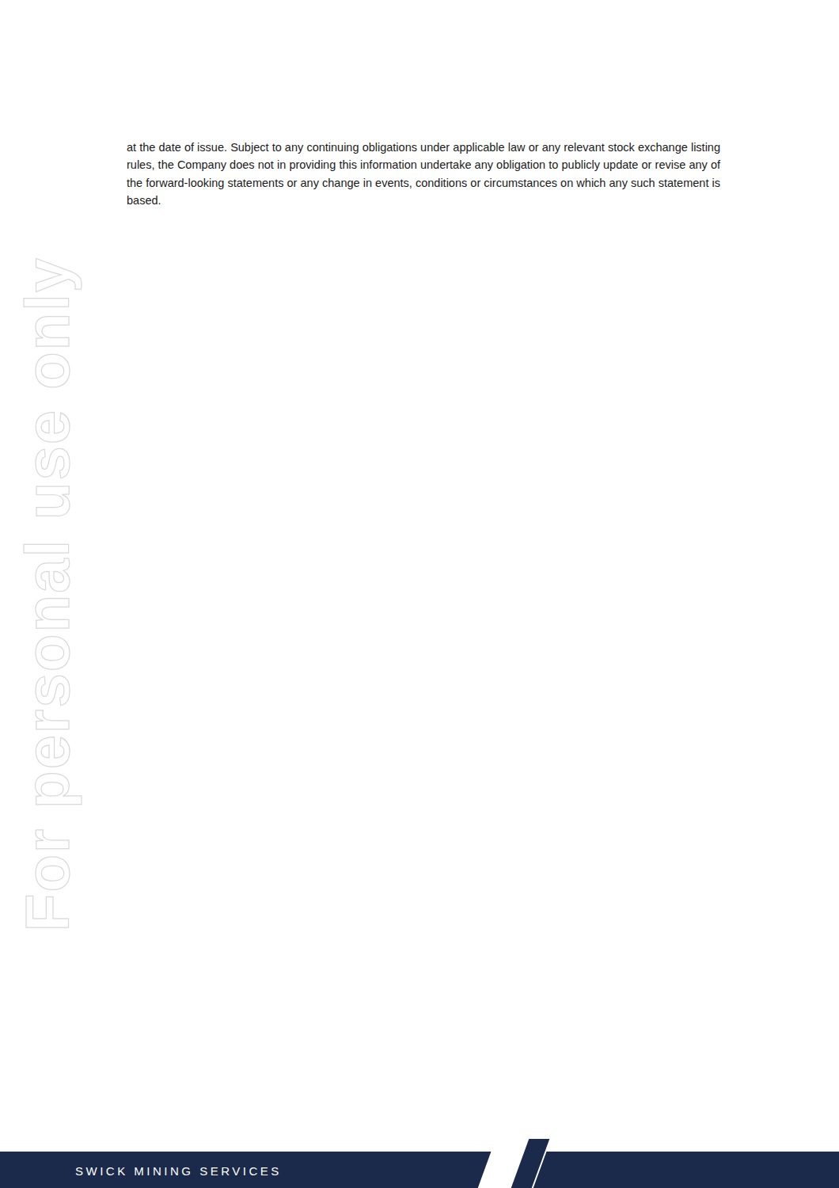For personal use only
at the date of issue. Subject to any continuing obligations under applicable law or any relevant stock exchange listing rules, the Company does not in providing this information undertake any obligation to publicly update or revise any of the forward-looking statements or any change in events, conditions or circumstances on which any such statement is based.
SWICK MINING SERVICES